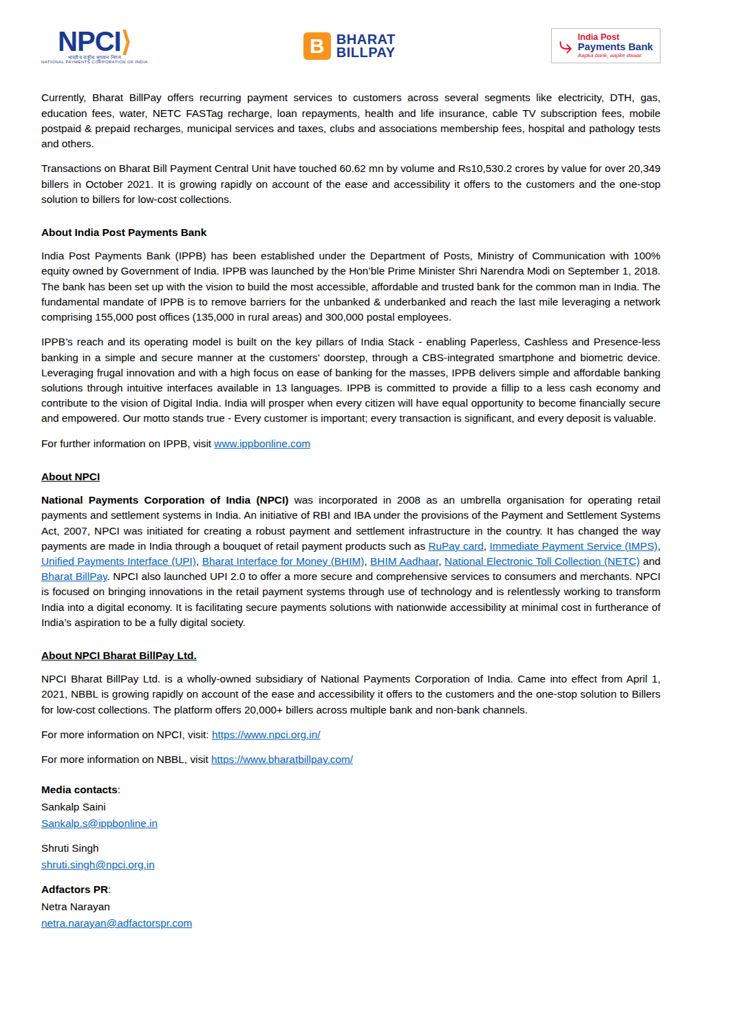NPCI⟩
भारतीय राष्ट्रीय भुगतान निगम
National Payments Corporation of India
B
BHARAT
BILLPAY
⤷
India Post
Payments Bank
Aapka bank, aapke dwaar.
Currently, Bharat BillPay offers recurring payment services to customers across several segments like electricity, DTH, gas, education fees, water, NETC FASTag recharge, loan repayments, health and life insurance, cable TV subscription fees, mobile postpaid & prepaid recharges, municipal services and taxes, clubs and associations membership fees, hospital and pathology tests and others.
Transactions on Bharat Bill Payment Central Unit have touched 60.62 mn by volume and Rs10,530.2 crores by value for over 20,349 billers in October 2021. It is growing rapidly on account of the ease and accessibility it offers to the customers and the one-stop solution to billers for low-cost collections.
About India Post Payments Bank
India Post Payments Bank (IPPB) has been established under the Department of Posts, Ministry of Communication with 100% equity owned by Government of India. IPPB was launched by the Hon’ble Prime Minister Shri Narendra Modi on September 1, 2018. The bank has been set up with the vision to build the most accessible, affordable and trusted bank for the common man in India. The fundamental mandate of IPPB is to remove barriers for the unbanked & underbanked and reach the last mile leveraging a network comprising 155,000 post offices (135,000 in rural areas) and 300,000 postal employees.
IPPB’s reach and its operating model is built on the key pillars of India Stack - enabling Paperless, Cashless and Presence-less banking in a simple and secure manner at the customers' doorstep, through a CBS-integrated smartphone and biometric device. Leveraging frugal innovation and with a high focus on ease of banking for the masses, IPPB delivers simple and affordable banking solutions through intuitive interfaces available in 13 languages. IPPB is committed to provide a fillip to a less cash economy and contribute to the vision of Digital India. India will prosper when every citizen will have equal opportunity to become financially secure and empowered. Our motto stands true - Every customer is important; every transaction is significant, and every deposit is valuable.
For further information on IPPB, visit www.ippbonline.com
About NPCI
National Payments Corporation of India (NPCI) was incorporated in 2008 as an umbrella organisation for operating retail payments and settlement systems in India. An initiative of RBI and IBA under the provisions of the Payment and Settlement Systems Act, 2007, NPCI was initiated for creating a robust payment and settlement infrastructure in the country. It has changed the way payments are made in India through a bouquet of retail payment products such as RuPay card, Immediate Payment Service (IMPS), Unified Payments Interface (UPI), Bharat Interface for Money (BHIM), BHIM Aadhaar, National Electronic Toll Collection (NETC) and Bharat BillPay. NPCI also launched UPI 2.0 to offer a more secure and comprehensive services to consumers and merchants. NPCI is focused on bringing innovations in the retail payment systems through use of technology and is relentlessly working to transform India into a digital economy. It is facilitating secure payments solutions with nationwide accessibility at minimal cost in furtherance of India’s aspiration to be a fully digital society.
About NPCI Bharat BillPay Ltd.
NPCI Bharat BillPay Ltd. is a wholly-owned subsidiary of National Payments Corporation of India. Came into effect from April 1, 2021, NBBL is growing rapidly on account of the ease and accessibility it offers to the customers and the one-stop solution to Billers for low-cost collections. The platform offers 20,000+ billers across multiple bank and non-bank channels.
For more information on NPCI, visit: https://www.npci.org.in/
For more information on NBBL, visit https://www.bharatbillpay.com/
Media contacts:
Sankalp Saini
Sankalp.s@ippbonline.in
Shruti Singh
shruti.singh@npci.org.in
Adfactors PR:
Netra Narayan
netra.narayan@adfactorspr.com